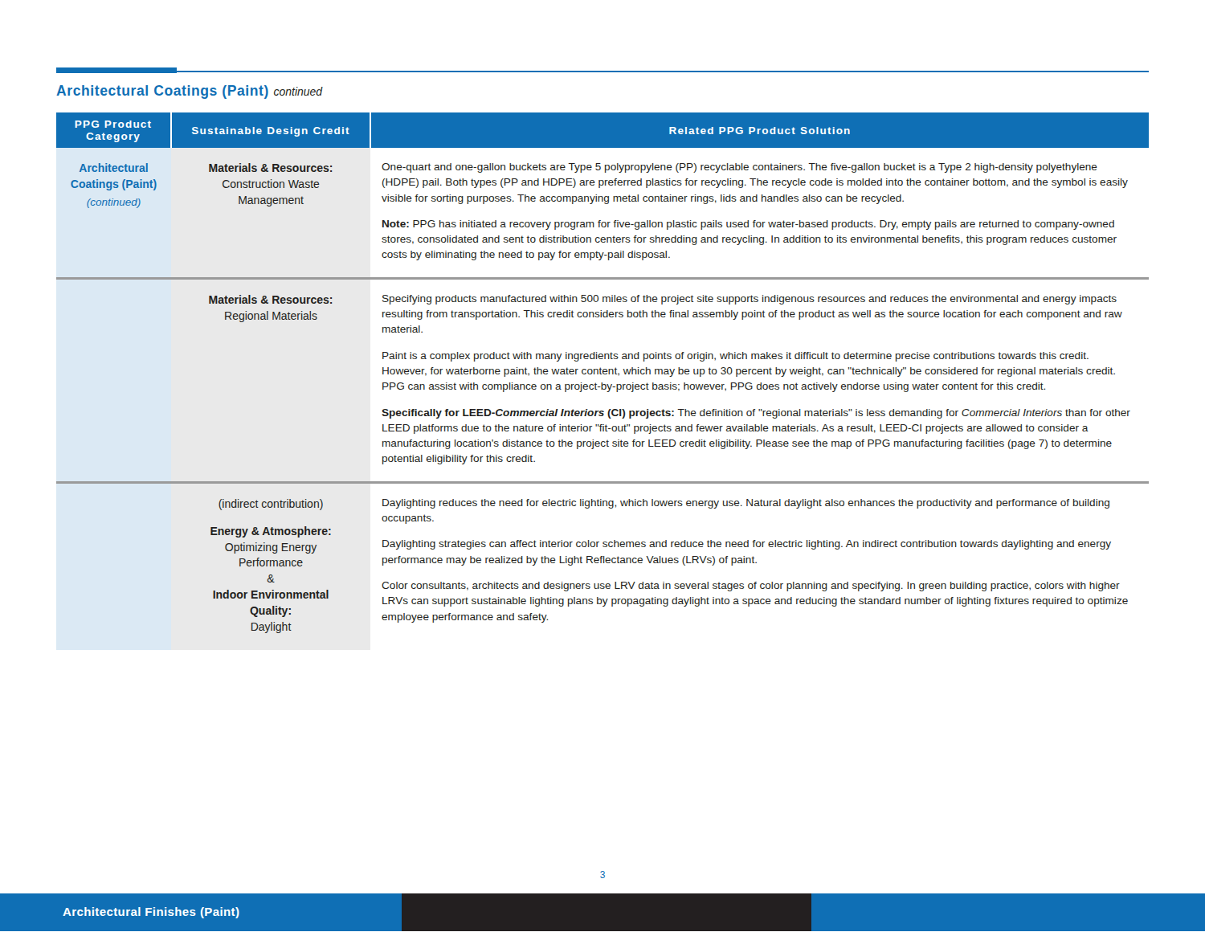Architectural Coatings (Paint) continued
| PPG Product Category | Sustainable Design Credit | Related PPG Product Solution |
| --- | --- | --- |
| Architectural Coatings (Paint) (continued) | Materials & Resources: Construction Waste Management | One-quart and one-gallon buckets are Type 5 polypropylene (PP) recyclable containers. The five-gallon bucket is a Type 2 high-density polyethylene (HDPE) pail. Both types (PP and HDPE) are preferred plastics for recycling. The recycle code is molded into the container bottom, and the symbol is easily visible for sorting purposes. The accompanying metal container rings, lids and handles also can be recycled. Note: PPG has initiated a recovery program for five-gallon plastic pails used for water-based products. Dry, empty pails are returned to company-owned stores, consolidated and sent to distribution centers for shredding and recycling. In addition to its environmental benefits, this program reduces customer costs by eliminating the need to pay for empty-pail disposal. |
| | Materials & Resources: Regional Materials | Specifying products manufactured within 500 miles of the project site supports indigenous resources and reduces the environmental and energy impacts resulting from transportation. This credit considers both the final assembly point of the product as well as the source location for each component and raw material. Paint is a complex product with many ingredients and points of origin, which makes it difficult to determine precise contributions towards this credit. However, for waterborne paint, the water content, which may be up to 30 percent by weight, can "technically" be considered for regional materials credit. PPG can assist with compliance on a project-by-project basis; however, PPG does not actively endorse using water content for this credit. Specifically for LEED- Commercial Interiors (CI) projects: The definition of "regional materials" is less demanding for Commercial Interiors than for other LEED platforms due to the nature of interior "fit-out" projects and fewer available materials. As a result, LEED-CI projects are allowed to consider a manufacturing location's distance to the project site for LEED credit eligibility. Please see the map of PPG manufacturing facilities (page 7) to determine potential eligibility for this credit. |
| | (indirect contribution) Energy & Atmosphere: Optimizing Energy Performance & Indoor Environmental Quality: Daylight | Daylighting reduces the need for electric lighting, which lowers energy use. Natural daylight also enhances the productivity and performance of building occupants. Daylighting strategies can affect interior color schemes and reduce the need for electric lighting. An indirect contribution towards daylighting and energy performance may be realized by the Light Reflectance Values (LRVs) of paint. Color consultants, architects and designers use LRV data in several stages of color planning and specifying. In green building practice, colors with higher LRVs can support sustainable lighting plans by propagating daylight into a space and reducing the standard number of lighting fixtures required to optimize employee performance and safety. |
3
Architectural Finishes (Paint)